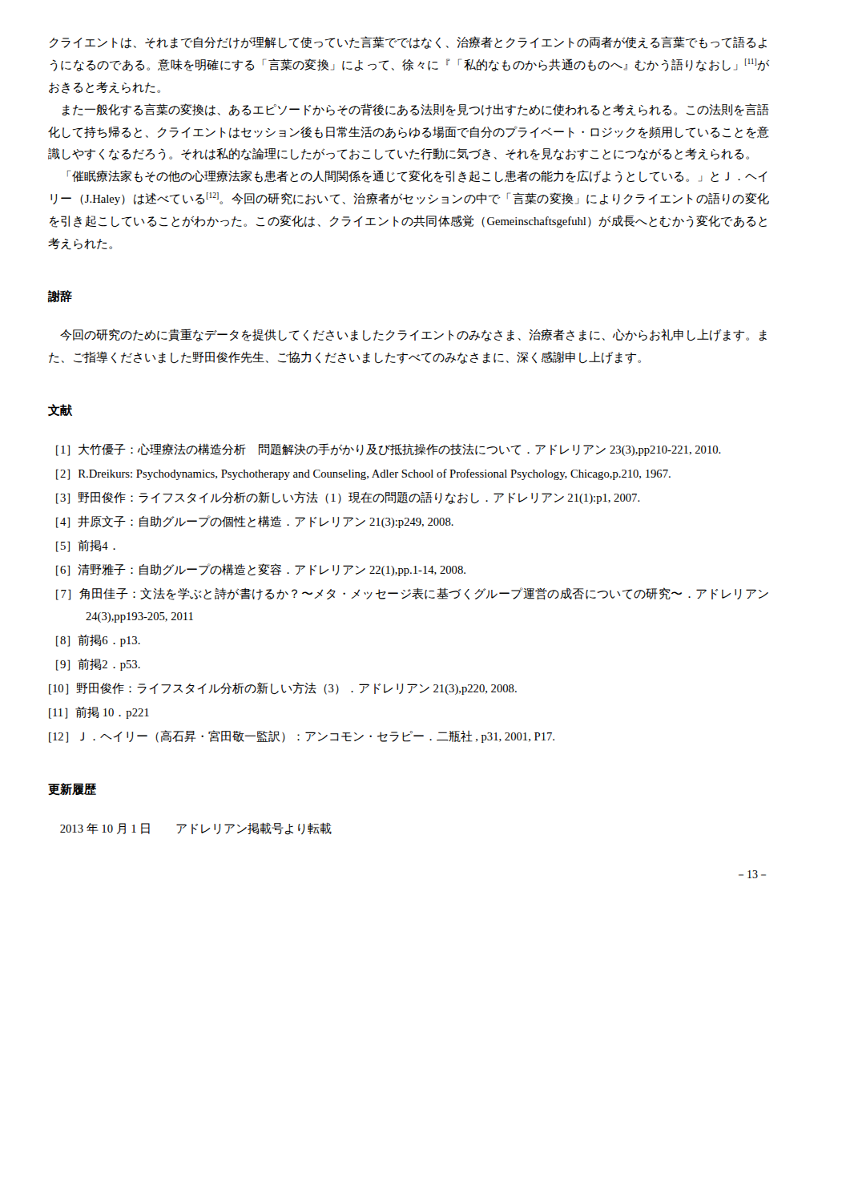クライエントは、それまで自分だけが理解して使っていた言葉でではなく、治療者とクライエントの両者が使える言葉でもって語るようになるのである。意味を明確にする「言葉の変換」によって、徐々に『「私的なものから共通のものへ』むかう語りなおし」[11]がおきると考えられた。
また一般化する言葉の変換は、あるエピソードからその背後にある法則を見つけ出すために使われると考えられる。この法則を言語化して持ち帰ると、クライエントはセッション後も日常生活のあらゆる場面で自分のプライベート・ロジックを頻用していることを意識しやすくなるだろう。それは私的な論理にしたがっておこしていた行動に気づき、それを見なおすことにつながると考えられる。
「催眠療法家もその他の心理療法家も患者との人間関係を通じて変化を引き起こし患者の能力を広げようとしている。」とＪ．ヘイリー（J.Haley）は述べている[12]。今回の研究において、治療者がセッションの中で「言葉の変換」によりクライエントの語りの変化を引き起こしていることがわかった。この変化は、クライエントの共同体感覚（Gemeinschaftsgefuhl）が成長へとむかう変化であると考えられた。
謝辞
今回の研究のために貴重なデータを提供してくださいましたクライエントのみなさま、治療者さまに、心からお礼申し上げます。また、ご指導くださいました野田俊作先生、ご協力くださいましたすべてのみなさまに、深く感謝申し上げます。
文献
［1］大竹優子：心理療法の構造分析　問題解決の手がかり及び抵抗操作の技法について．アドレリアン 23(3),pp210-221, 2010.
［2］R.Dreikurs: Psychodynamics, Psychotherapy and Counseling, Adler School of Professional Psychology, Chicago,p.210, 1967.
［3］野田俊作：ライフスタイル分析の新しい方法（1）現在の問題の語りなおし．アドレリアン 21(1):p1, 2007.
［4］井原文子：自助グループの個性と構造．アドレリアン 21(3):p249, 2008.
［5］前掲4．
［6］清野雅子：自助グループの構造と変容．アドレリアン 22(1),pp.1-14, 2008.
［7］角田佳子：文法を学ぶと詩が書けるか？〜メタ・メッセージ表に基づくグループ運営の成否についての研究〜．アドレリアン 24(3),pp193-205, 2011
［8］前掲6．p13.
［9］前掲2．p53.
[10］野田俊作：ライフスタイル分析の新しい方法（3）．アドレリアン 21(3),p220, 2008.
[11］前掲 10．p221
[12］Ｊ．ヘイリー（高石昇・宮田敬一監訳）：アンコモン・セラピー．二瓶社 , p31, 2001, P17.
更新履歴
2013 年 10 月 1 日　　アドレリアン掲載号より転載
－13－